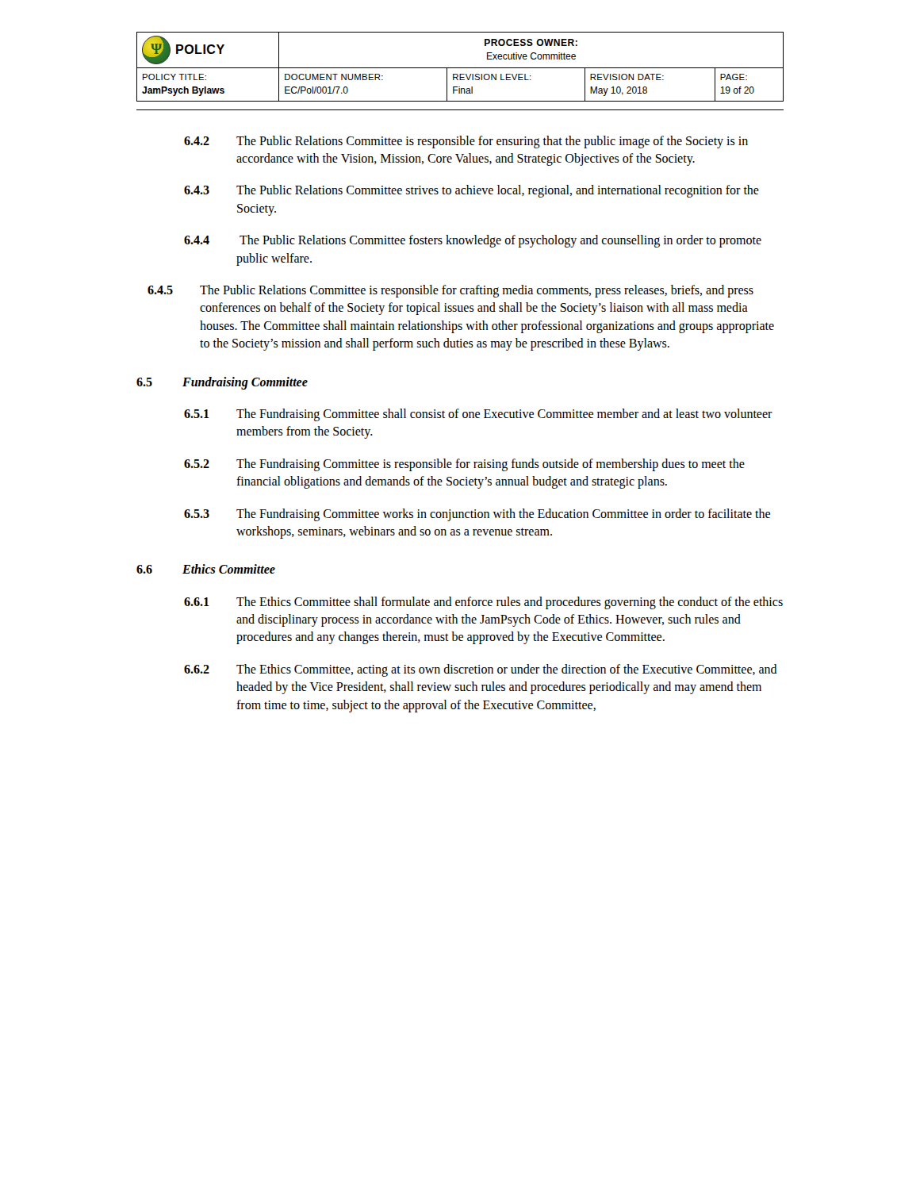| POLICY | PROCESS OWNER: Executive Committee |
| POLICY TITLE: JamPsych Bylaws | DOCUMENT NUMBER: EC/Pol/001/7.0 | REVISION LEVEL: Final | REVISION DATE: May 10, 2018 | PAGE: 19 of 20 |
6.4.2
The Public Relations Committee is responsible for ensuring that the public image of the Society is in accordance with the Vision, Mission, Core Values, and Strategic Objectives of the Society.
6.4.3
The Public Relations Committee strives to achieve local, regional, and international recognition for the Society.
6.4.4
The Public Relations Committee fosters knowledge of psychology and counselling in order to promote public welfare.
6.4.5
The Public Relations Committee is responsible for crafting media comments, press releases, briefs, and press conferences on behalf of the Society for topical issues and shall be the Society’s liaison with all mass media houses. The Committee shall maintain relationships with other professional organizations and groups appropriate to the Society’s mission and shall perform such duties as may be prescribed in these Bylaws.
6.5
Fundraising Committee
6.5.1
The Fundraising Committee shall consist of one Executive Committee member and at least two volunteer members from the Society.
6.5.2
The Fundraising Committee is responsible for raising funds outside of membership dues to meet the financial obligations and demands of the Society’s annual budget and strategic plans.
6.5.3
The Fundraising Committee works in conjunction with the Education Committee in order to facilitate the workshops, seminars, webinars and so on as a revenue stream.
6.6
Ethics Committee
6.6.1
The Ethics Committee shall formulate and enforce rules and procedures governing the conduct of the ethics and disciplinary process in accordance with the JamPsych Code of Ethics. However, such rules and procedures and any changes therein, must be approved by the Executive Committee.
6.6.2
The Ethics Committee, acting at its own discretion or under the direction of the Executive Committee, and headed by the Vice President, shall review such rules and procedures periodically and may amend them from time to time, subject to the approval of the Executive Committee,